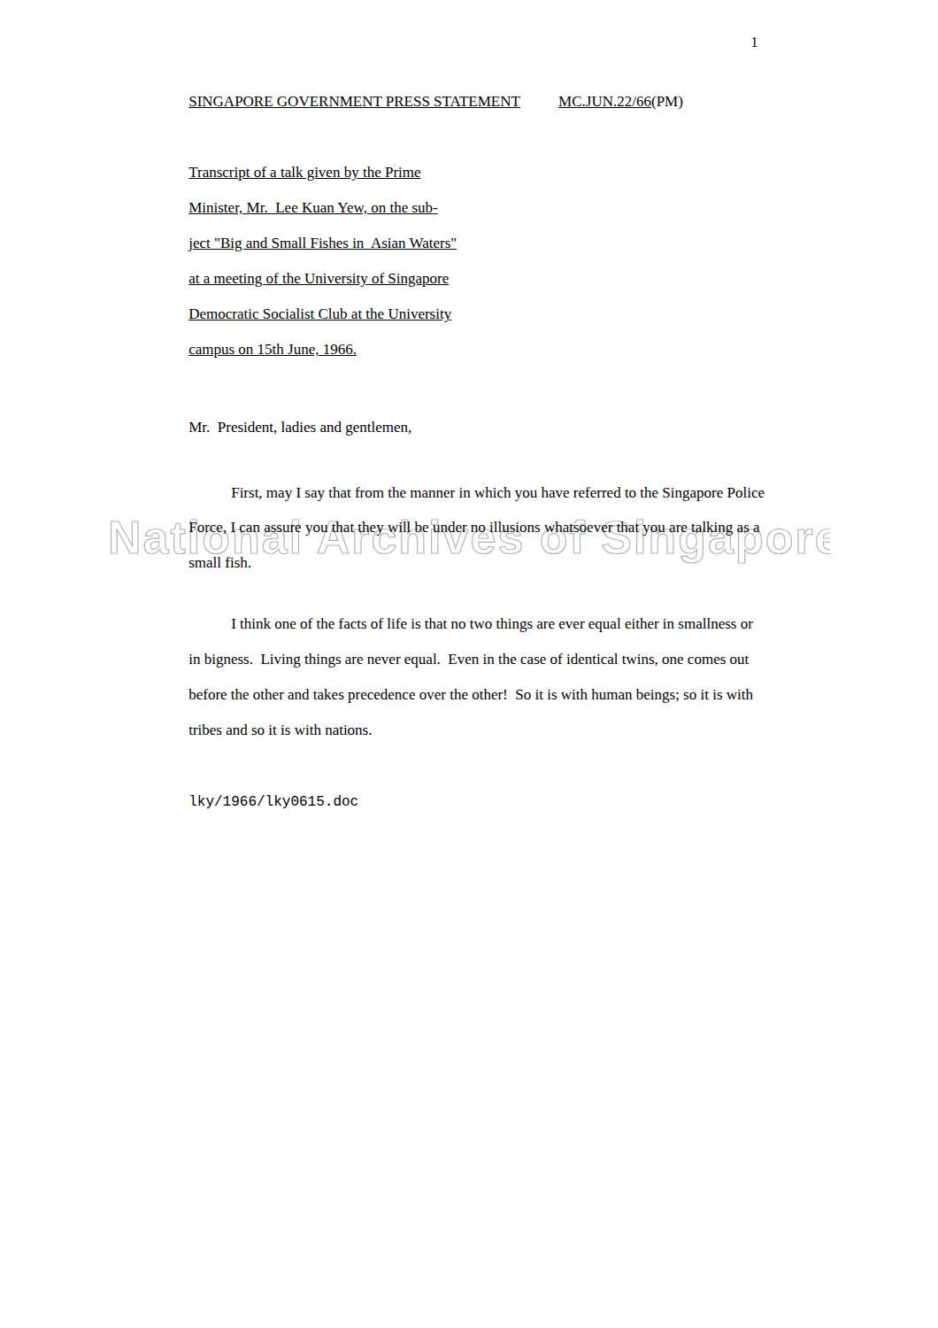1
National Archives of Singapore
SINGAPORE GOVERNMENT PRESS STATEMENT MC.JUN.22/66(PM)
Transcript of a talk given by the Prime
Minister, Mr. Lee Kuan Yew, on the sub-
ject "Big and Small Fishes in Asian Waters"
at a meeting of the University of Singapore
Democratic Socialist Club at the University
campus on 15th June, 1966.
Mr. President, ladies and gentlemen,
First, may I say that from the manner in which you have referred to the Singapore Police Force, I can assure you that they will be under no illusions whatsoever that you are talking as a small fish.
I think one of the facts of life is that no two things are ever equal either in smallness or in bigness. Living things are never equal. Even in the case of identical twins, one comes out before the other and takes precedence over the other! So it is with human beings; so it is with tribes and so it is with nations.
lky/1966/lky0615.doc